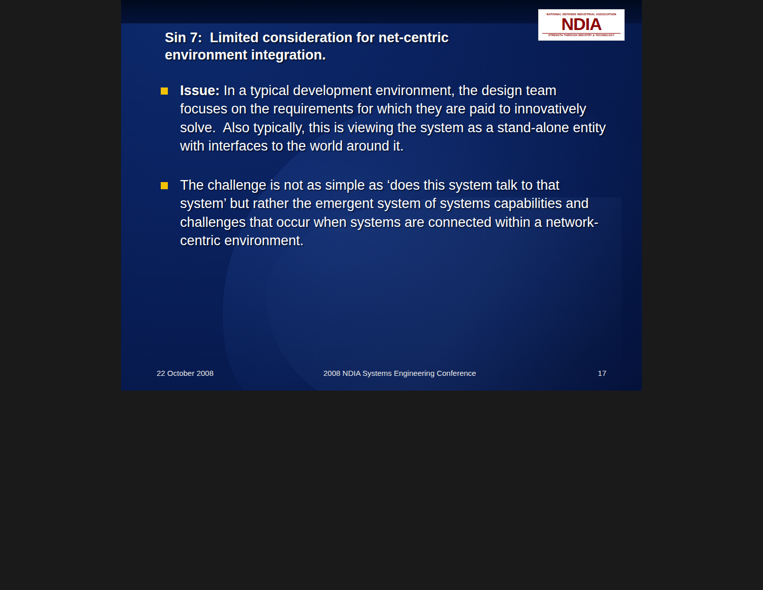NATIONAL DEFENSE INDUSTRIAL ASSOCIATION
NDIA
STRENGTH THROUGH INDUSTRY & TECHNOLOGY
Sin 7: Limited consideration for net-centric environment integration.
Issue: In a typical development environment, the design team focuses on the requirements for which they are paid to innovatively solve. Also typically, this is viewing the system as a stand-alone entity with interfaces to the world around it.
The challenge is not as simple as ‘does this system talk to that system’ but rather the emergent system of systems capabilities and challenges that occur when systems are connected within a network-centric environment.
22 October 2008
2008 NDIA Systems Engineering Conference
17